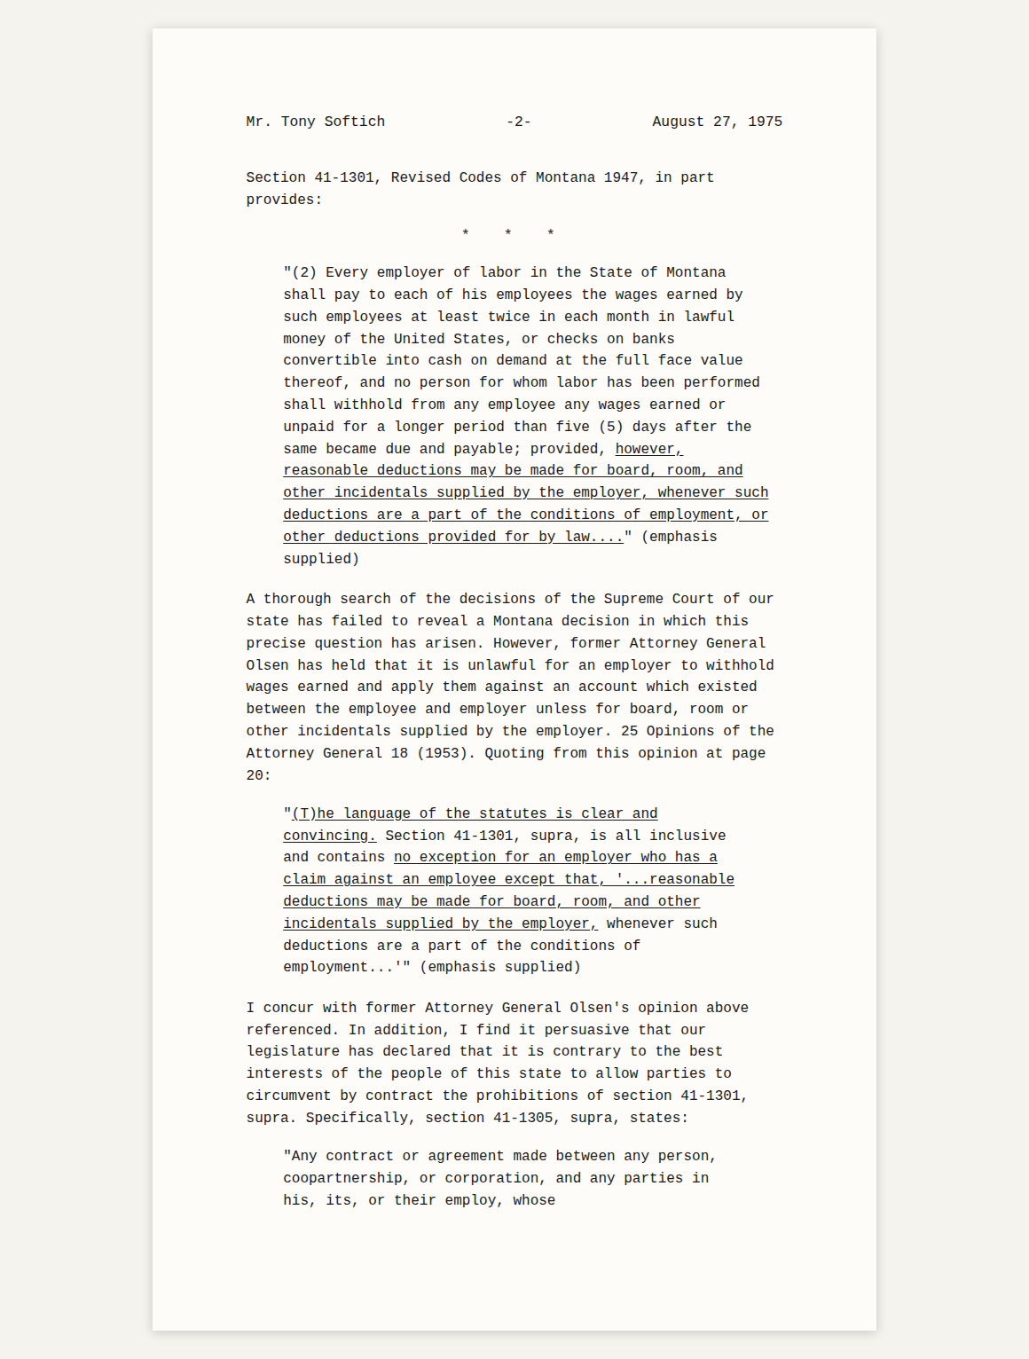Mr. Tony Softich -2- August 27, 1975
Section 41-1301, Revised Codes of Montana 1947, in part provides:
* * *
"(2) Every employer of labor in the State of Montana shall pay to each of his employees the wages earned by such employees at least twice in each month in lawful money of the United States, or checks on banks convertible into cash on demand at the full face value thereof, and no person for whom labor has been performed shall withhold from any employee any wages earned or unpaid for a longer period than five (5) days after the same became due and payable; provided, however, reasonable deductions may be made for board, room, and other incidentals supplied by the employer, whenever such deductions are a part of the conditions of employment, or other deductions provided for by law...." (emphasis supplied)
A thorough search of the decisions of the Supreme Court of our state has failed to reveal a Montana decision in which this precise question has arisen. However, former Attorney General Olsen has held that it is unlawful for an employer to withhold wages earned and apply them against an account which existed between the employee and employer unless for board, room or other incidentals supplied by the employer. 25 Opinions of the Attorney General 18 (1953). Quoting from this opinion at page 20:
"(T)he language of the statutes is clear and convincing. Section 41-1301, supra, is all inclusive and contains no exception for an employer who has a claim against an employee except that, '...reasonable deductions may be made for board, room, and other incidentals supplied by the employer, whenever such deductions are a part of the conditions of employment...'" (emphasis supplied)
I concur with former Attorney General Olsen's opinion above referenced. In addition, I find it persuasive that our legislature has declared that it is contrary to the best interests of the people of this state to allow parties to circumvent by contract the prohibitions of section 41-1301, supra. Specifically, section 41-1305, supra, states:
"Any contract or agreement made between any person, coopartnership, or corporation, and any parties in his, its, or their employ, whose